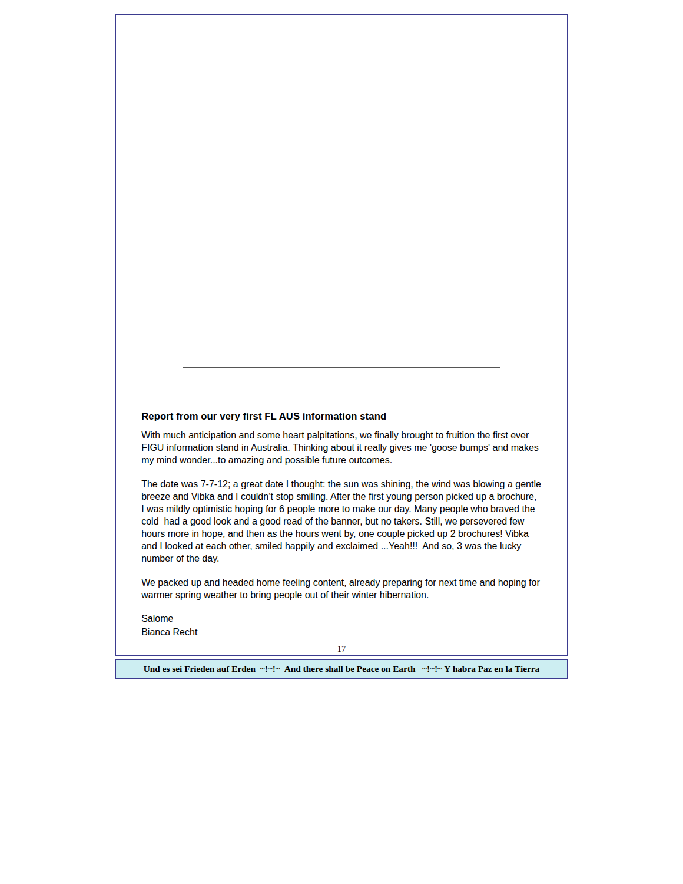Report from our very first FL AUS information stand
With much anticipation and some heart palpitations, we finally brought to fruition the first ever FIGU information stand in Australia. Thinking about it really gives me 'goose bumps' and makes my mind wonder...to amazing and possible future outcomes.
The date was 7-7-12; a great date I thought: the sun was shining, the wind was blowing a gentle breeze and Vibka and I couldn’t stop smiling. After the first young person picked up a brochure, I was mildly optimistic hoping for 6 people more to make our day. Many people who braved the cold had a good look and a good read of the banner, but no takers. Still, we persevered few hours more in hope, and then as the hours went by, one couple picked up 2 brochures! Vibka and I looked at each other, smiled happily and exclaimed ...Yeah!!! And so, 3 was the lucky number of the day.
We packed up and headed home feeling content, already preparing for next time and hoping for warmer spring weather to bring people out of their winter hibernation.
Salome
Bianca Recht
17
Und es sei Frieden auf Erden ~!~!~ And there shall be Peace on Earth ~!~!~ Y habra Paz en la Tierra